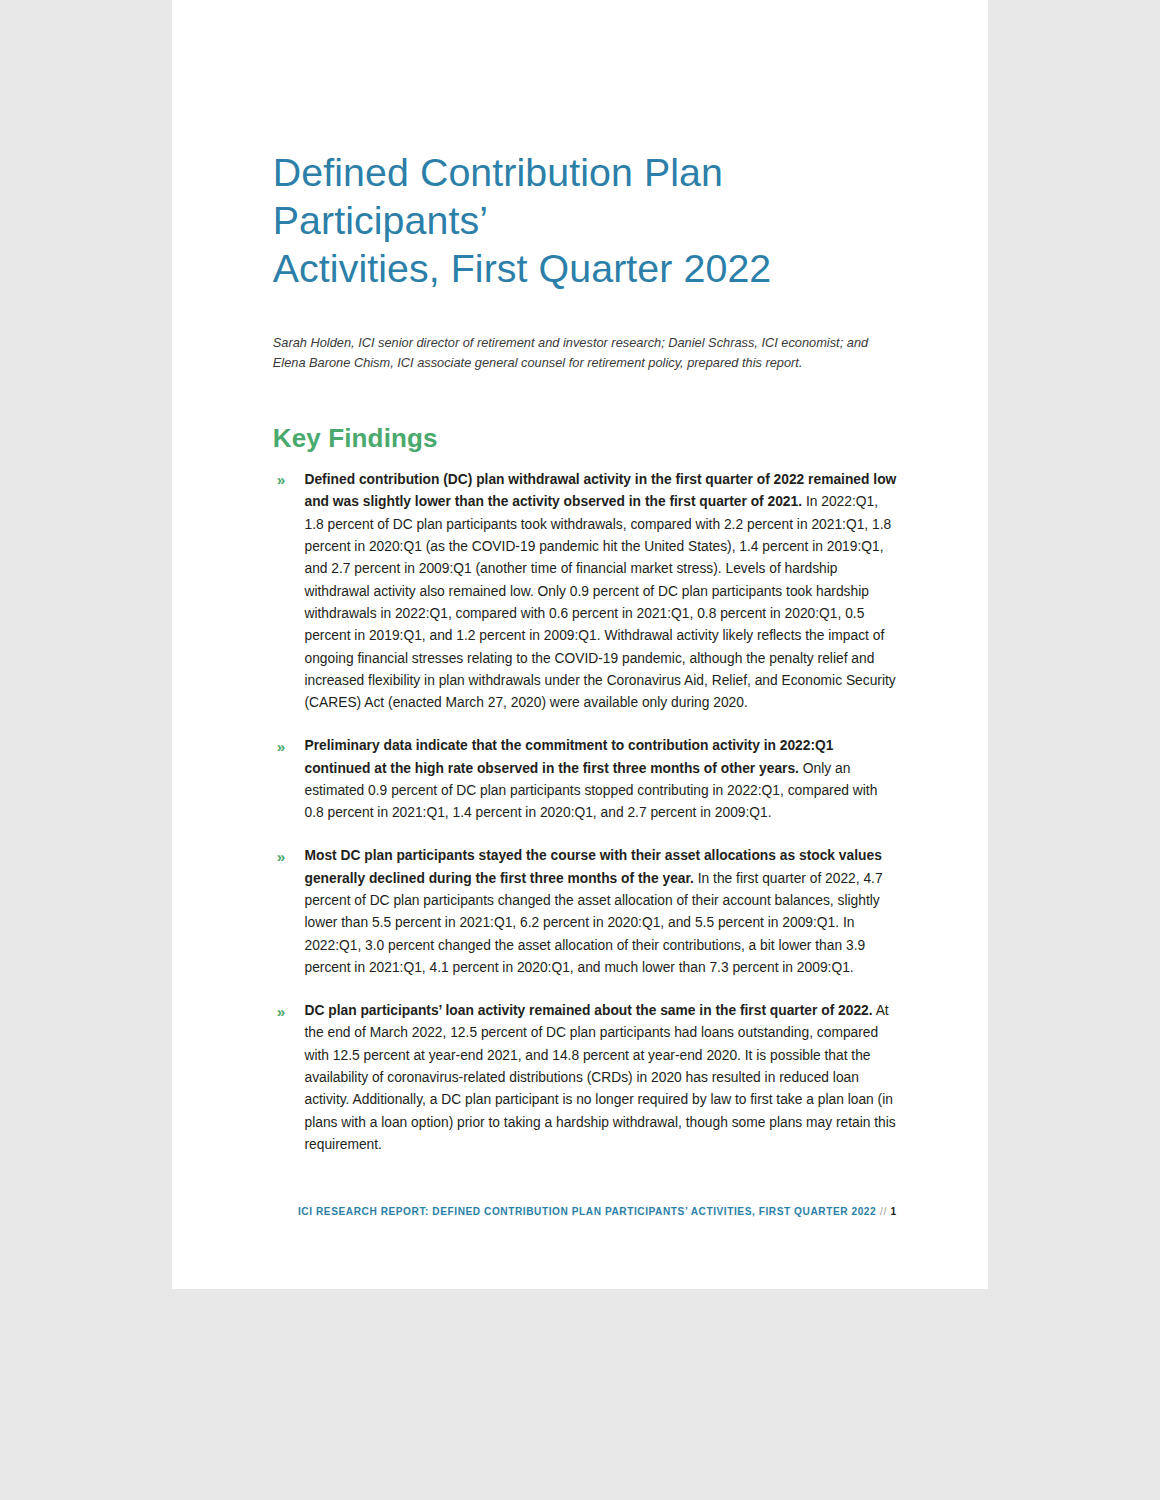Defined Contribution Plan Participants’
Activities, First Quarter 2022
Sarah Holden, ICI senior director of retirement and investor research; Daniel Schrass, ICI economist; and Elena Barone Chism, ICI associate general counsel for retirement policy, prepared this report.
Key Findings
Defined contribution (DC) plan withdrawal activity in the first quarter of 2022 remained low and was slightly lower than the activity observed in the first quarter of 2021. In 2022:Q1, 1.8 percent of DC plan participants took withdrawals, compared with 2.2 percent in 2021:Q1, 1.8 percent in 2020:Q1 (as the COVID-19 pandemic hit the United States), 1.4 percent in 2019:Q1, and 2.7 percent in 2009:Q1 (another time of financial market stress). Levels of hardship withdrawal activity also remained low. Only 0.9 percent of DC plan participants took hardship withdrawals in 2022:Q1, compared with 0.6 percent in 2021:Q1, 0.8 percent in 2020:Q1, 0.5 percent in 2019:Q1, and 1.2 percent in 2009:Q1. Withdrawal activity likely reflects the impact of ongoing financial stresses relating to the COVID-19 pandemic, although the penalty relief and increased flexibility in plan withdrawals under the Coronavirus Aid, Relief, and Economic Security (CARES) Act (enacted March 27, 2020) were available only during 2020.
Preliminary data indicate that the commitment to contribution activity in 2022:Q1 continued at the high rate observed in the first three months of other years. Only an estimated 0.9 percent of DC plan participants stopped contributing in 2022:Q1, compared with 0.8 percent in 2021:Q1, 1.4 percent in 2020:Q1, and 2.7 percent in 2009:Q1.
Most DC plan participants stayed the course with their asset allocations as stock values generally declined during the first three months of the year. In the first quarter of 2022, 4.7 percent of DC plan participants changed the asset allocation of their account balances, slightly lower than 5.5 percent in 2021:Q1, 6.2 percent in 2020:Q1, and 5.5 percent in 2009:Q1. In 2022:Q1, 3.0 percent changed the asset allocation of their contributions, a bit lower than 3.9 percent in 2021:Q1, 4.1 percent in 2020:Q1, and much lower than 7.3 percent in 2009:Q1.
DC plan participants’ loan activity remained about the same in the first quarter of 2022. At the end of March 2022, 12.5 percent of DC plan participants had loans outstanding, compared with 12.5 percent at year-end 2021, and 14.8 percent at year-end 2020. It is possible that the availability of coronavirus-related distributions (CRDs) in 2020 has resulted in reduced loan activity. Additionally, a DC plan participant is no longer required by law to first take a plan loan (in plans with a loan option) prior to taking a hardship withdrawal, though some plans may retain this requirement.
ICI RESEARCH REPORT: DEFINED CONTRIBUTION PLAN PARTICIPANTS’ ACTIVITIES, FIRST QUARTER 2022//1